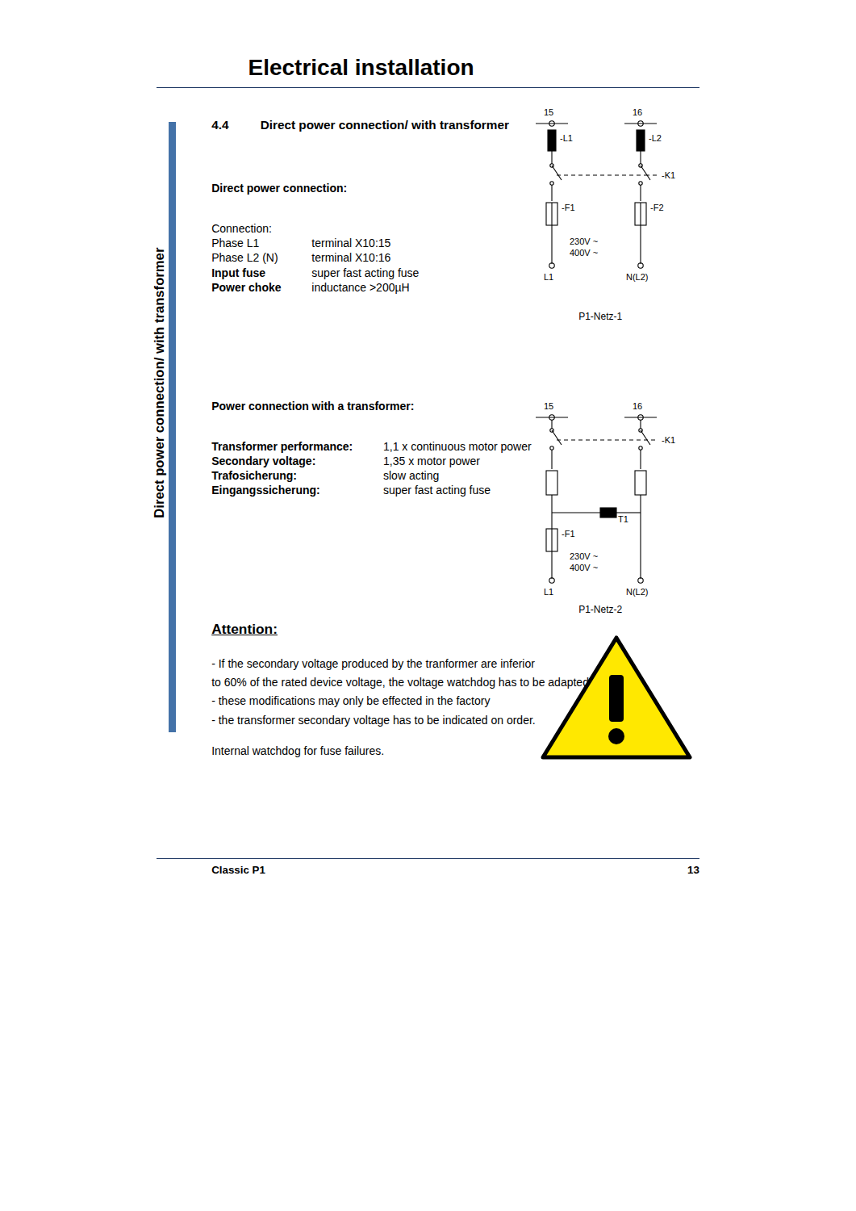Electrical installation
Direct power connection/ with transformer
4.4 Direct power connection/ with transformer
15 16 -L1 -L2 -K1 -F1 -F2 230V ~ 400V ~ L1 N(L2)
P1-Netz-1
Direct power connection:
| Connection: | |
| Phase L1 | terminal X10:15 |
| Phase L2 (N) | terminal X10:16 |
| Input fuse | super fast acting fuse |
| Power choke | inductance >200µH |
15 16 -K1 T1 -F1 230V ~ 400V ~ L1 N(L2)
P1-Netz-2
Power connection with a transformer:
| Transformer performance: | 1,1 x continuous motor power |
| Secondary voltage: | 1,35 x motor power |
| Trafosicherung: | slow acting |
| Eingangssicherung: | super fast acting fuse |
Attention:
- If the secondary voltage produced by the tranformer are inferior
to 60% of the rated device voltage, the voltage watchdog has to be adapted.
- these modifications may only be effected in the factory
- the transformer secondary voltage has to be indicated on order.
Internal watchdog for fuse failures.
Classic P1 13